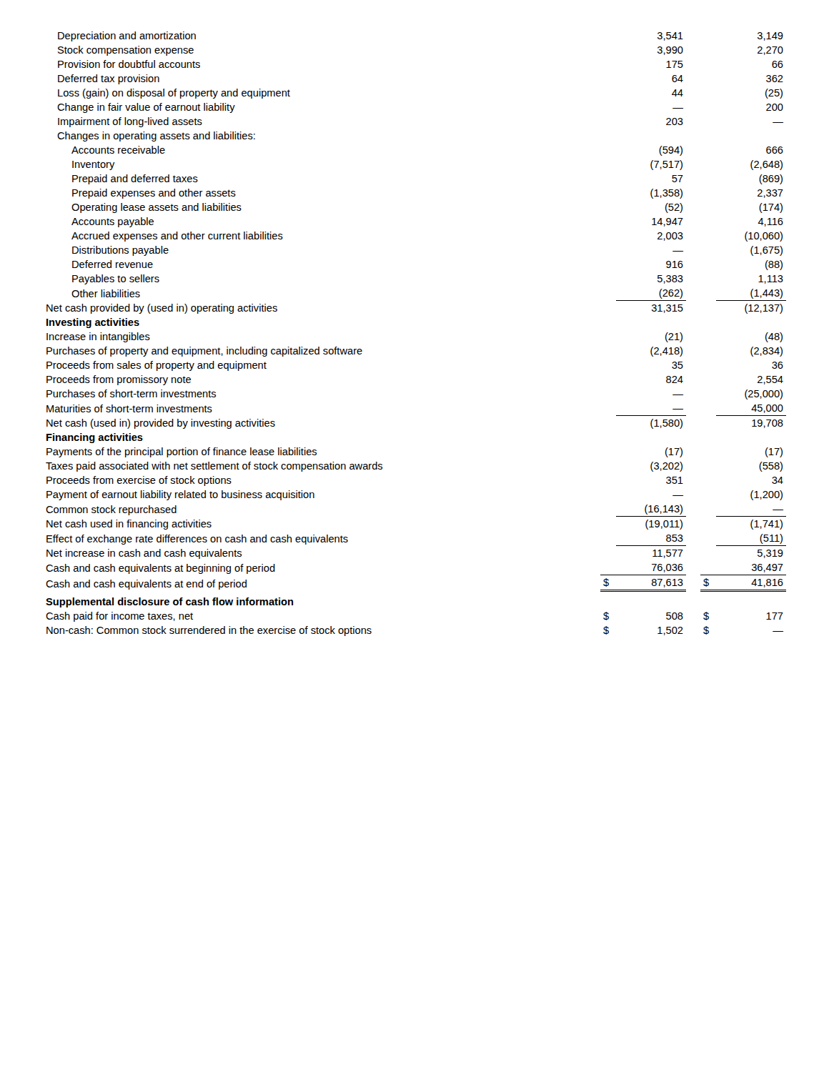| Depreciation and amortization | | 3,541 | | | 3,149 |
| Stock compensation expense | | 3,990 | | | 2,270 |
| Provision for doubtful accounts | | 175 | | | 66 |
| Deferred tax provision | | 64 | | | 362 |
| Loss (gain) on disposal of property and equipment | | 44 | | | (25) |
| Change in fair value of earnout liability | | — | | | 200 |
| Impairment of long-lived assets | | 203 | | | — |
| Changes in operating assets and liabilities: | | | | | |
| Accounts receivable | | (594) | | | 666 |
| Inventory | | (7,517) | | | (2,648) |
| Prepaid and deferred taxes | | 57 | | | (869) |
| Prepaid expenses and other assets | | (1,358) | | | 2,337 |
| Operating lease assets and liabilities | | (52) | | | (174) |
| Accounts payable | | 14,947 | | | 4,116 |
| Accrued expenses and other current liabilities | | 2,003 | | | (10,060) |
| Distributions payable | | — | | | (1,675) |
| Deferred revenue | | 916 | | | (88) |
| Payables to sellers | | 5,383 | | | 1,113 |
| Other liabilities | | (262) | | | (1,443) |
| Net cash provided by (used in) operating activities | | 31,315 | | | (12,137) |
| Investing activities | | | | | |
| Increase in intangibles | | (21) | | | (48) |
| Purchases of property and equipment, including capitalized software | | (2,418) | | | (2,834) |
| Proceeds from sales of property and equipment | | 35 | | | 36 |
| Proceeds from promissory note | | 824 | | | 2,554 |
| Purchases of short-term investments | | — | | | (25,000) |
| Maturities of short-term investments | | — | | | 45,000 |
| Net cash (used in) provided by investing activities | | (1,580) | | | 19,708 |
| Financing activities | | | | | |
| Payments of the principal portion of finance lease liabilities | | (17) | | | (17) |
| Taxes paid associated with net settlement of stock compensation awards | | (3,202) | | | (558) |
| Proceeds from exercise of stock options | | 351 | | | 34 |
| Payment of earnout liability related to business acquisition | | — | | | (1,200) |
| Common stock repurchased | | (16,143) | | | — |
| Net cash used in financing activities | | (19,011) | | | (1,741) |
| Effect of exchange rate differences on cash and cash equivalents | | 853 | | | (511) |
| Net increase in cash and cash equivalents | | 11,577 | | | 5,319 |
| Cash and cash equivalents at beginning of period | | 76,036 | | | 36,497 |
| Cash and cash equivalents at end of period | $ | 87,613 | | $ | 41,816 |
| Supplemental disclosure of cash flow information | | | | | |
| Cash paid for income taxes, net | $ | 508 | | $ | 177 |
| Non-cash: Common stock surrendered in the exercise of stock options | $ | 1,502 | | $ | — |